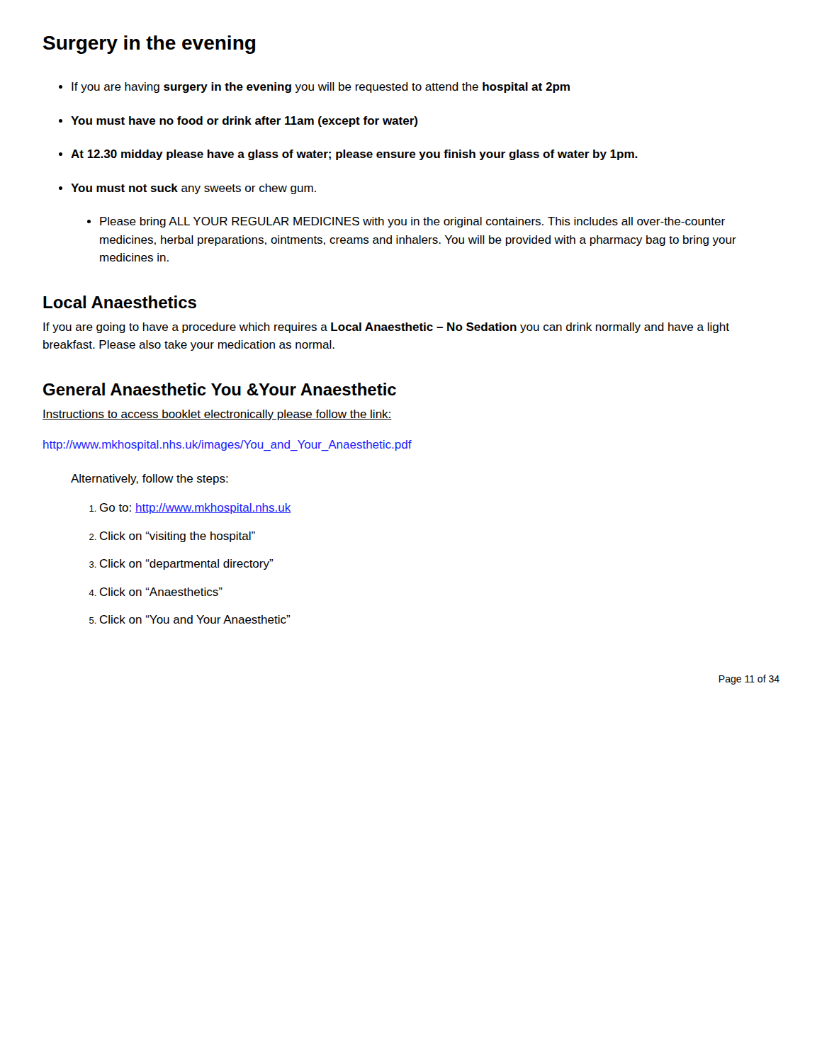Surgery in the evening
If you are having surgery in the evening you will be requested to attend the hospital at 2pm
You must have no food or drink after 11am (except for water)
At 12.30 midday please have a glass of water; please ensure you finish your glass of water by 1pm.
You must not suck any sweets or chew gum.
Please bring ALL YOUR REGULAR MEDICINES with you in the original containers. This includes all over-the-counter medicines, herbal preparations, ointments, creams and inhalers. You will be provided with a pharmacy bag to bring your medicines in.
Local Anaesthetics
If you are going to have a procedure which requires a Local Anaesthetic – No Sedation you can drink normally and have a light breakfast. Please also take your medication as normal.
General Anaesthetic You &Your Anaesthetic
Instructions to access booklet electronically please follow the link:
http://www.mkhospital.nhs.uk/images/You_and_Your_Anaesthetic.pdf
Alternatively, follow the steps:
Go to: http://www.mkhospital.nhs.uk
Click on “visiting the hospital”
Click on “departmental directory”
Click on “Anaesthetics”
Click on “You and Your Anaesthetic”
Page 11 of 34